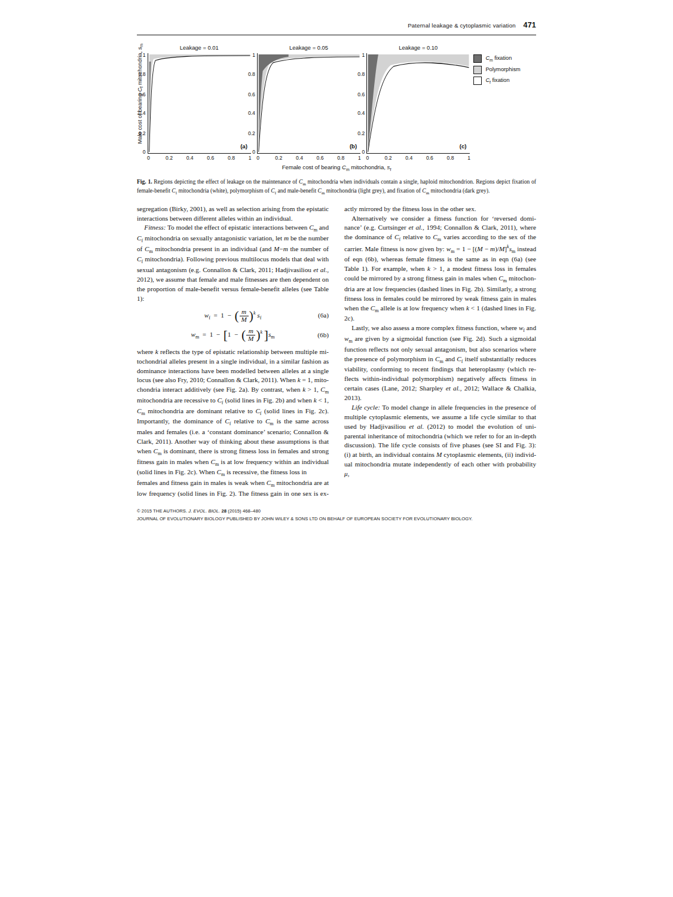Paternal leakage & cytoplasmic variation 471
Male cost of bearing Cf mitochondria, sm
Leakage = 0.01
1 0.8 0.6 0.4 0.2 0
(a)
0 0.2 0.4 0.6 0.8 1
Leakage = 0.05
1 0.8 0.6 0.4 0.2 0
(b)
0 0.2 0.4 0.6 0.8 1
Leakage = 0.10
1 0.8 0.6 0.4 0.2 0
(c)
0 0.2 0.4 0.6 0.8 1
Cm fixation
Polymorphism
Cf fixation
Female cost of bearing Cm mitochondria, sf
Fig. 1. Regions depicting the effect of leakage on the maintenance of Cm mitochondria when individuals contain a single, haploid mitochondrion. Regions depict fixation of female-benefit Cf mitochondria (white), polymorphism of Cf and male-benefit Cm mitochondria (light grey), and fixation of Cm mitochondria (dark grey).
segregation (Birky, 2001), as well as selection arising from the epistatic interactions between different alleles within an individual.
Fitness: To model the effect of epistatic interactions between Cm and Cf mitochondria on sexually antagonistic variation, let m be the number of Cm mitochondria present in an individual (and M−m the number of Cf mitochondria). Following previous multilocus models that deal with sexual antagonism (e.g. Connallon & Clark, 2011; Hadjivasiliou et al., 2012), we assume that female and male fitnesses are then dependent on the proportion of male-benefit versus female-benefit alleles (see Table 1):
wf = 1 − (mM) k sf (6a) wm = 1 − [1 − (mM) k ] sm (6b)
where k reflects the type of epistatic relationship between multiple mitochondrial alleles present in a single individual, in a similar fashion as dominance interactions have been modelled between alleles at a single locus (see also Fry, 2010; Connallon & Clark, 2011). When k = 1, mitochondria interact additively (see Fig. 2a). By contrast, when k > 1, Cm mitochondria are recessive to Cf (solid lines in Fig. 2b) and when k < 1, Cm mitochondria are dominant relative to Cf (solid lines in Fig. 2c). Importantly, the dominance of Cf relative to Cm is the same across males and females (i.e. a ‘constant dominance’ scenario; Connallon & Clark, 2011). Another way of thinking about these assumptions is that when Cm is dominant, there is strong fitness loss in females and strong fitness gain in males when Cm is at low frequency within an individual (solid lines in Fig. 2c). When Cm is recessive, the fitness loss in
females and fitness gain in males is weak when Cm mitochondria are at low frequency (solid lines in Fig. 2). The fitness gain in one sex is exactly mirrored by the fitness loss in the other sex.
Alternatively we consider a fitness function for ‘reversed dominance’ (e.g. Curtsinger et al., 1994; Connallon & Clark, 2011), where the dominance of Cf relative to Cm varies according to the sex of the carrier. Male fitness is now given by: wm = 1 − [(M − m)/M]ksm instead of eqn (6b), whereas female fitness is the same as in eqn (6a) (see Table 1). For example, when k > 1, a modest fitness loss in females could be mirrored by a strong fitness gain in males when Cm mitochondria are at low frequencies (dashed lines in Fig. 2b). Similarly, a strong fitness loss in females could be mirrored by weak fitness gain in males when the Cm allele is at low frequency when k < 1 (dashed lines in Fig. 2c).
Lastly, we also assess a more complex fitness function, where wf and wm are given by a sigmoidal function (see Fig. 2d). Such a sigmoidal function reflects not only sexual antagonism, but also scenarios where the presence of polymorphism in Cm and Cf itself substantially reduces viability, conforming to recent findings that heteroplasmy (which reflects within-individual polymorphism) negatively affects fitness in certain cases (Lane, 2012; Sharpley et al., 2012; Wallace & Chalkia, 2013).
Life cycle: To model change in allele frequencies in the presence of multiple cytoplasmic elements, we assume a life cycle similar to that used by Hadjivasiliou et al. (2012) to model the evolution of uniparental inheritance of mitochondria (which we refer to for an in-depth discussion). The life cycle consists of five phases (see SI and Fig. 3): (i) at birth, an individual contains M cytoplasmic elements, (ii) individual mitochondria mutate independently of each other with probability μ,
© 2015 THE AUTHORS. J. EVOL. BIOL. 28 (2015) 468–480
JOURNAL OF EVOLUTIONARY BIOLOGY PUBLISHED BY JOHN WILEY & SONS LTD ON BEHALF OF EUROPEAN SOCIETY FOR EVOLUTIONARY BIOLOGY.